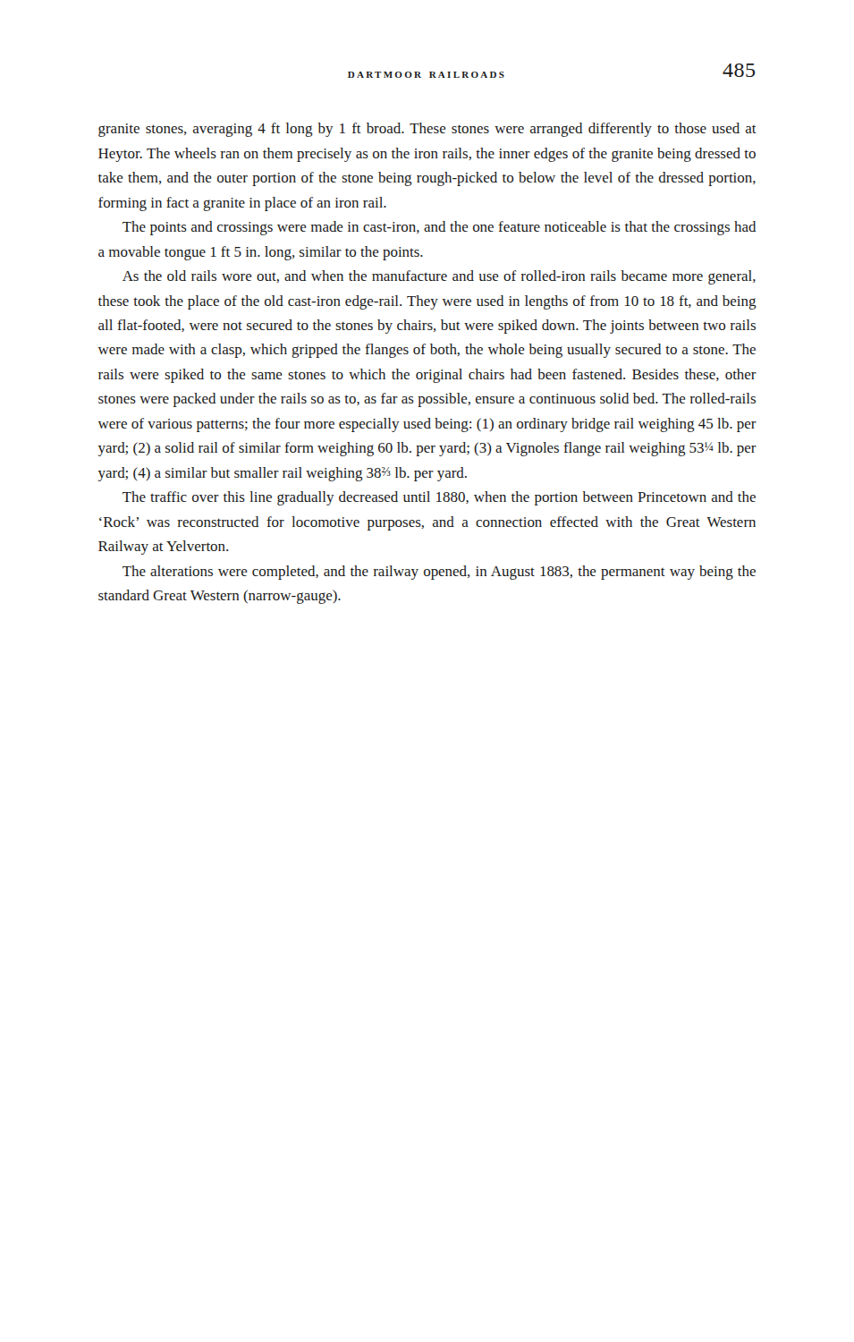Dartmoor Railroads 485
granite stones, averaging 4 ft long by 1 ft broad. These stones were arranged differently to those used at Heytor. The wheels ran on them precisely as on the iron rails, the inner edges of the granite being dressed to take them, and the outer portion of the stone being rough-picked to below the level of the dressed portion, forming in fact a granite in place of an iron rail.
The points and crossings were made in cast-iron, and the one feature noticeable is that the crossings had a movable tongue 1 ft 5 in. long, similar to the points.
As the old rails wore out, and when the manufacture and use of rolled-iron rails became more general, these took the place of the old cast-iron edge-rail. They were used in lengths of from 10 to 18 ft, and being all flat-footed, were not secured to the stones by chairs, but were spiked down. The joints between two rails were made with a clasp, which gripped the flanges of both, the whole being usually secured to a stone. The rails were spiked to the same stones to which the original chairs had been fastened. Besides these, other stones were packed under the rails so as to, as far as possible, ensure a continuous solid bed. The rolled-rails were of various patterns; the four more especially used being: (1) an ordinary bridge rail weighing 45 lb. per yard; (2) a solid rail of similar form weighing 60 lb. per yard; (3) a Vignoles flange rail weighing 53¼ lb. per yard; (4) a similar but smaller rail weighing 38⅔ lb. per yard.
The traffic over this line gradually decreased until 1880, when the portion between Princetown and the ‘Rock’ was reconstructed for locomotive purposes, and a connection effected with the Great Western Railway at Yelverton.
The alterations were completed, and the railway opened, in August 1883, the permanent way being the standard Great Western (narrow-gauge).